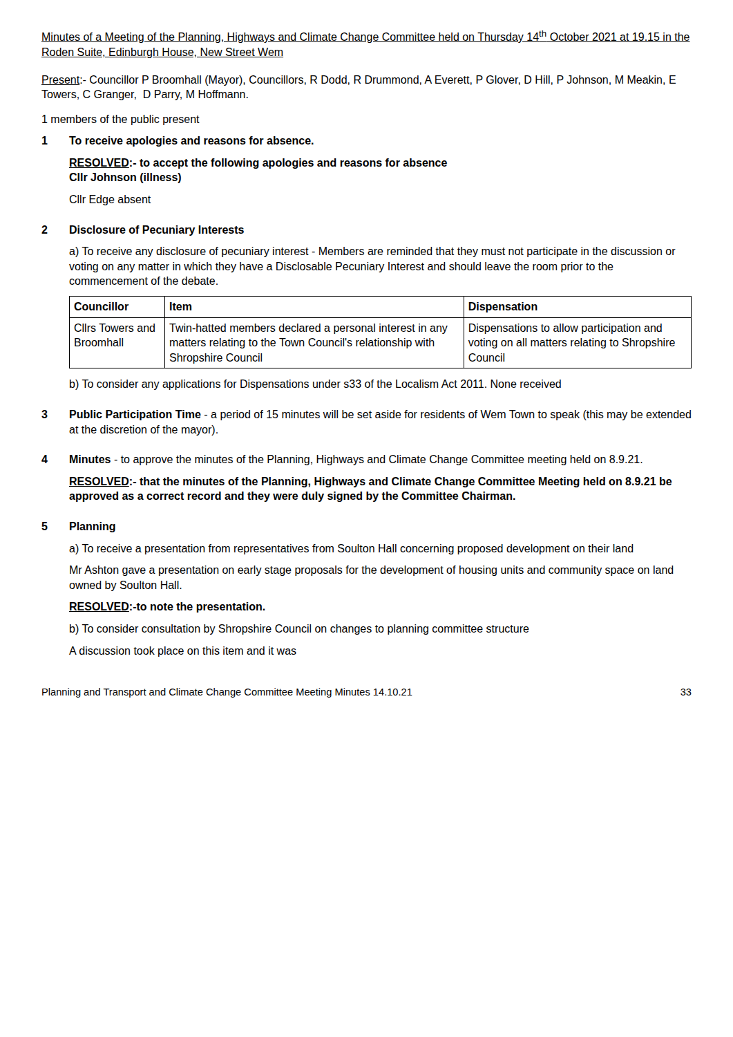Minutes of a Meeting of the Planning, Highways and Climate Change Committee held on Thursday 14th October 2021 at 19.15 in the Roden Suite, Edinburgh House, New Street Wem
Present:- Councillor P Broomhall (Mayor), Councillors, R Dodd, R Drummond, A Everett, P Glover, D Hill, P Johnson, M Meakin, E Towers, C Granger, D Parry, M Hoffmann.
1 members of the public present
1
To receive apologies and reasons for absence.
RESOLVED:- to accept the following apologies and reasons for absence
Cllr Johnson (illness)
Cllr Edge absent
2
Disclosure of Pecuniary Interests
a) To receive any disclosure of pecuniary interest - Members are reminded that they must not participate in the discussion or voting on any matter in which they have a Disclosable Pecuniary Interest and should leave the room prior to the commencement of the debate.
| Councillor | Item | Dispensation |
| --- | --- | --- |
| Cllrs Towers and Broomhall | Twin-hatted members declared a personal interest in any matters relating to the Town Council's relationship with Shropshire Council | Dispensations to allow participation and voting on all matters relating to Shropshire Council |
b) To consider any applications for Dispensations under s33 of the Localism Act 2011. None received
3
Public Participation Time - a period of 15 minutes will be set aside for residents of Wem Town to speak (this may be extended at the discretion of the mayor).
4
Minutes - to approve the minutes of the Planning, Highways and Climate Change Committee meeting held on 8.9.21.
RESOLVED:- that the minutes of the Planning, Highways and Climate Change Committee Meeting held on 8.9.21 be approved as a correct record and they were duly signed by the Committee Chairman.
5
Planning
a) To receive a presentation from representatives from Soulton Hall concerning proposed development on their land
Mr Ashton gave a presentation on early stage proposals for the development of housing units and community space on land owned by Soulton Hall.
RESOLVED:-to note the presentation.
b) To consider consultation by Shropshire Council on changes to planning committee structure
A discussion took place on this item and it was
Planning and Transport and Climate Change Committee Meeting Minutes 14.10.21 33